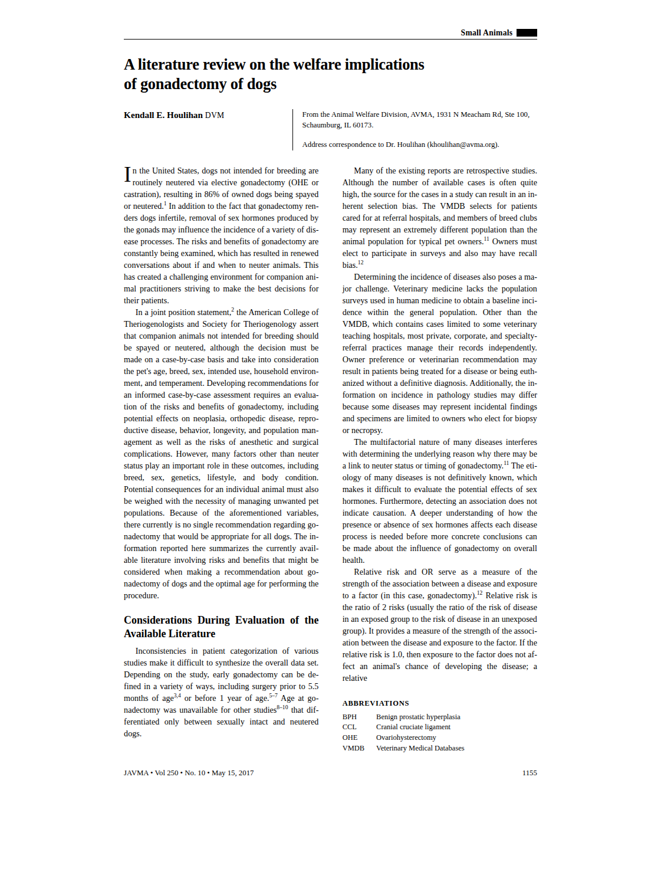Small Animals
A literature review on the welfare implications
of gonadectomy of dogs
Kendall E. Houlihan DVM
From the Animal Welfare Division, AVMA, 1931 N Meacham Rd, Ste 100, Schaumburg, IL 60173.
Address correspondence to Dr. Houlihan (khoulihan@avma.org).
In the United States, dogs not intended for breeding are routinely neutered via elective gonadectomy (OHE or castration), resulting in 86% of owned dogs being spayed or neutered.1 In addition to the fact that gonadectomy renders dogs infertile, removal of sex hormones produced by the gonads may influence the incidence of a variety of disease processes. The risks and benefits of gonadectomy are constantly being examined, which has resulted in renewed conversations about if and when to neuter animals. This has created a challenging environment for companion animal practitioners striving to make the best decisions for their patients.
In a joint position statement,2 the American College of Theriogenologists and Society for Theriogenology assert that companion animals not intended for breeding should be spayed or neutered, although the decision must be made on a case-by-case basis and take into consideration the pet's age, breed, sex, intended use, household environment, and temperament. Developing recommendations for an informed case-by-case assessment requires an evaluation of the risks and benefits of gonadectomy, including potential effects on neoplasia, orthopedic disease, reproductive disease, behavior, longevity, and population management as well as the risks of anesthetic and surgical complications. However, many factors other than neuter status play an important role in these outcomes, including breed, sex, genetics, lifestyle, and body condition. Potential consequences for an individual animal must also be weighed with the necessity of managing unwanted pet populations. Because of the aforementioned variables, there currently is no single recommendation regarding gonadectomy that would be appropriate for all dogs. The information reported here summarizes the currently available literature involving risks and benefits that might be considered when making a recommendation about gonadectomy of dogs and the optimal age for performing the procedure.
Considerations During Evaluation of the Available Literature
Inconsistencies in patient categorization of various studies make it difficult to synthesize the overall data set. Depending on the study, early gonadectomy can be defined in a variety of ways, including surgery prior to 5.5 months of age3,4 or before 1 year of age.5–7 Age at gonadectomy was unavailable for other studies8–10 that differentiated only between sexually intact and neutered dogs.
Many of the existing reports are retrospective studies. Although the number of available cases is often quite high, the source for the cases in a study can result in an inherent selection bias. The VMDB selects for patients cared for at referral hospitals, and members of breed clubs may represent an extremely different population than the animal population for typical pet owners.11 Owners must elect to participate in surveys and also may have recall bias.12
Determining the incidence of diseases also poses a major challenge. Veterinary medicine lacks the population surveys used in human medicine to obtain a baseline incidence within the general population. Other than the VMDB, which contains cases limited to some veterinary teaching hospitals, most private, corporate, and specialty-referral practices manage their records independently. Owner preference or veterinarian recommendation may result in patients being treated for a disease or being euthanized without a definitive diagnosis. Additionally, the information on incidence in pathology studies may differ because some diseases may represent incidental findings and specimens are limited to owners who elect for biopsy or necropsy.
The multifactorial nature of many diseases interferes with determining the underlying reason why there may be a link to neuter status or timing of gonadectomy.11 The etiology of many diseases is not definitively known, which makes it difficult to evaluate the potential effects of sex hormones. Furthermore, detecting an association does not indicate causation. A deeper understanding of how the presence or absence of sex hormones affects each disease process is needed before more concrete conclusions can be made about the influence of gonadectomy on overall health.
Relative risk and OR serve as a measure of the strength of the association between a disease and exposure to a factor (in this case, gonadectomy).12 Relative risk is the ratio of 2 risks (usually the ratio of the risk of disease in an exposed group to the risk of disease in an unexposed group). It provides a measure of the strength of the association between the disease and exposure to the factor. If the relative risk is 1.0, then exposure to the factor does not affect an animal's chance of developing the disease; a relative
ABBREVIATIONS
| BPH | Benign prostatic hyperplasia |
| CCL | Cranial cruciate ligament |
| OHE | Ovariohysterectomy |
| VMDB | Veterinary Medical Databases |
JAVMA • Vol 250 • No. 10 • May 15, 2017
1155